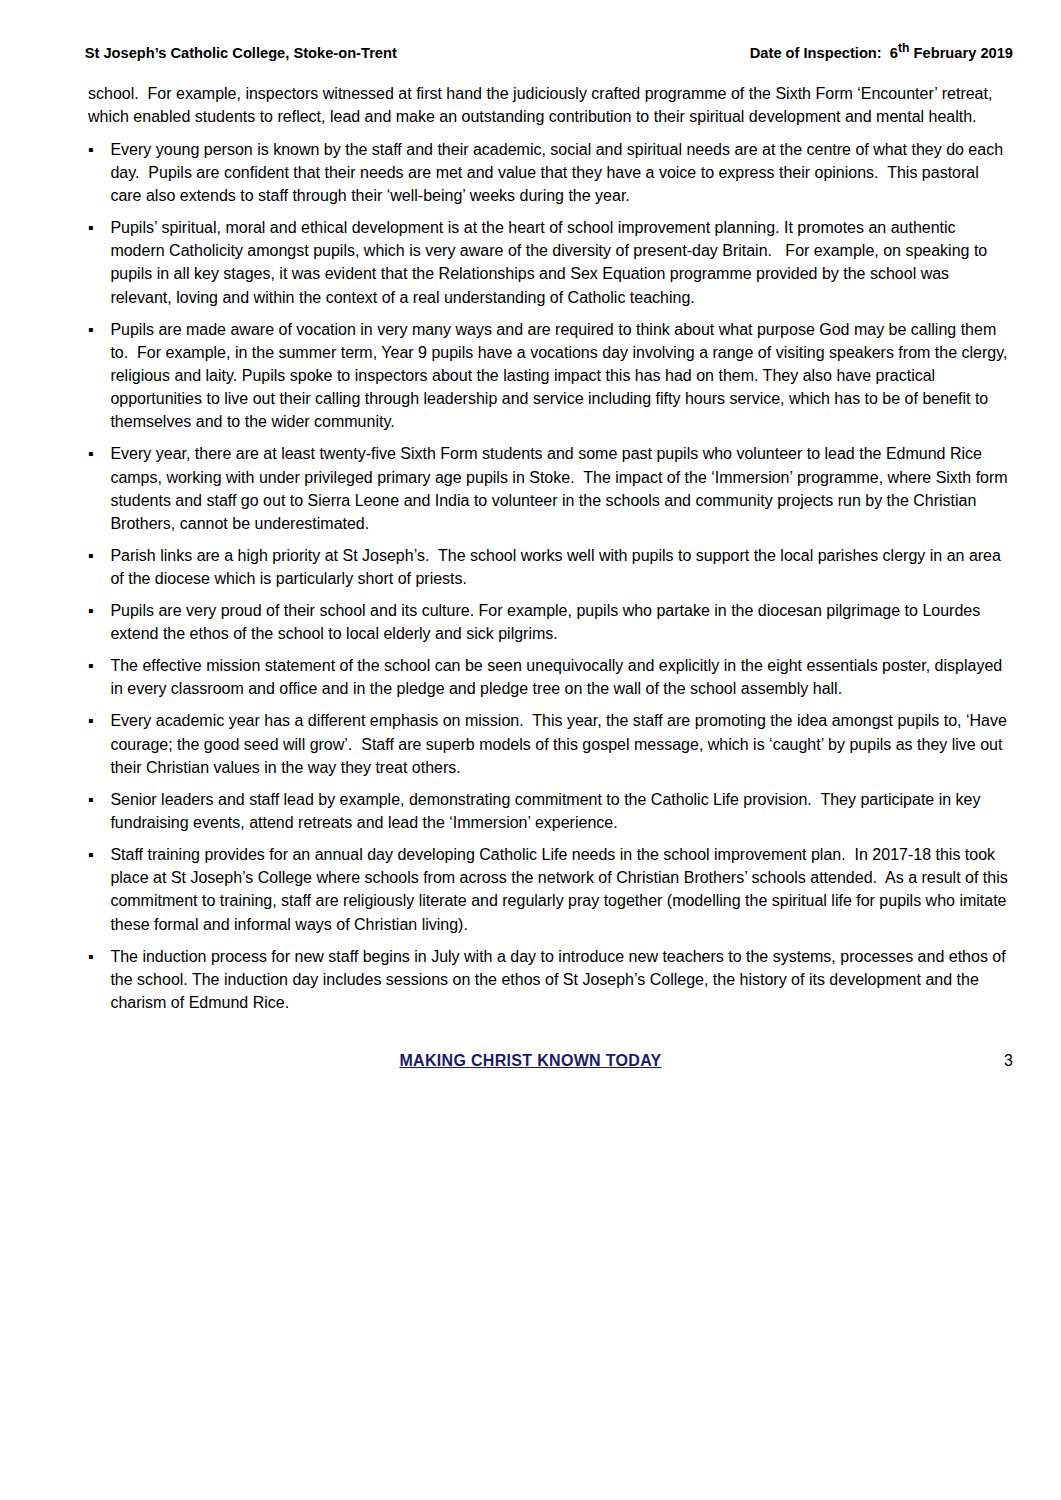St Joseph’s Catholic College, Stoke-on-Trent Date of Inspection: 6th February 2019
school. For example, inspectors witnessed at first hand the judiciously crafted programme of the Sixth Form ‘Encounter’ retreat, which enabled students to reflect, lead and make an outstanding contribution to their spiritual development and mental health.
Every young person is known by the staff and their academic, social and spiritual needs are at the centre of what they do each day. Pupils are confident that their needs are met and value that they have a voice to express their opinions. This pastoral care also extends to staff through their ‘well-being’ weeks during the year.
Pupils’ spiritual, moral and ethical development is at the heart of school improvement planning. It promotes an authentic modern Catholicity amongst pupils, which is very aware of the diversity of present-day Britain. For example, on speaking to pupils in all key stages, it was evident that the Relationships and Sex Equation programme provided by the school was relevant, loving and within the context of a real understanding of Catholic teaching.
Pupils are made aware of vocation in very many ways and are required to think about what purpose God may be calling them to. For example, in the summer term, Year 9 pupils have a vocations day involving a range of visiting speakers from the clergy, religious and laity. Pupils spoke to inspectors about the lasting impact this has had on them. They also have practical opportunities to live out their calling through leadership and service including fifty hours service, which has to be of benefit to themselves and to the wider community.
Every year, there are at least twenty-five Sixth Form students and some past pupils who volunteer to lead the Edmund Rice camps, working with under privileged primary age pupils in Stoke. The impact of the ‘Immersion’ programme, where Sixth form students and staff go out to Sierra Leone and India to volunteer in the schools and community projects run by the Christian Brothers, cannot be underestimated.
Parish links are a high priority at St Joseph’s. The school works well with pupils to support the local parishes clergy in an area of the diocese which is particularly short of priests.
Pupils are very proud of their school and its culture. For example, pupils who partake in the diocesan pilgrimage to Lourdes extend the ethos of the school to local elderly and sick pilgrims.
The effective mission statement of the school can be seen unequivocally and explicitly in the eight essentials poster, displayed in every classroom and office and in the pledge and pledge tree on the wall of the school assembly hall.
Every academic year has a different emphasis on mission. This year, the staff are promoting the idea amongst pupils to, ‘Have courage; the good seed will grow’. Staff are superb models of this gospel message, which is ‘caught’ by pupils as they live out their Christian values in the way they treat others.
Senior leaders and staff lead by example, demonstrating commitment to the Catholic Life provision. They participate in key fundraising events, attend retreats and lead the ‘Immersion’ experience.
Staff training provides for an annual day developing Catholic Life needs in the school improvement plan. In 2017-18 this took place at St Joseph’s College where schools from across the network of Christian Brothers’ schools attended. As a result of this commitment to training, staff are religiously literate and regularly pray together (modelling the spiritual life for pupils who imitate these formal and informal ways of Christian living).
The induction process for new staff begins in July with a day to introduce new teachers to the systems, processes and ethos of the school. The induction day includes sessions on the ethos of St Joseph’s College, the history of its development and the charism of Edmund Rice.
MAKING CHRIST KNOWN TODAY 3